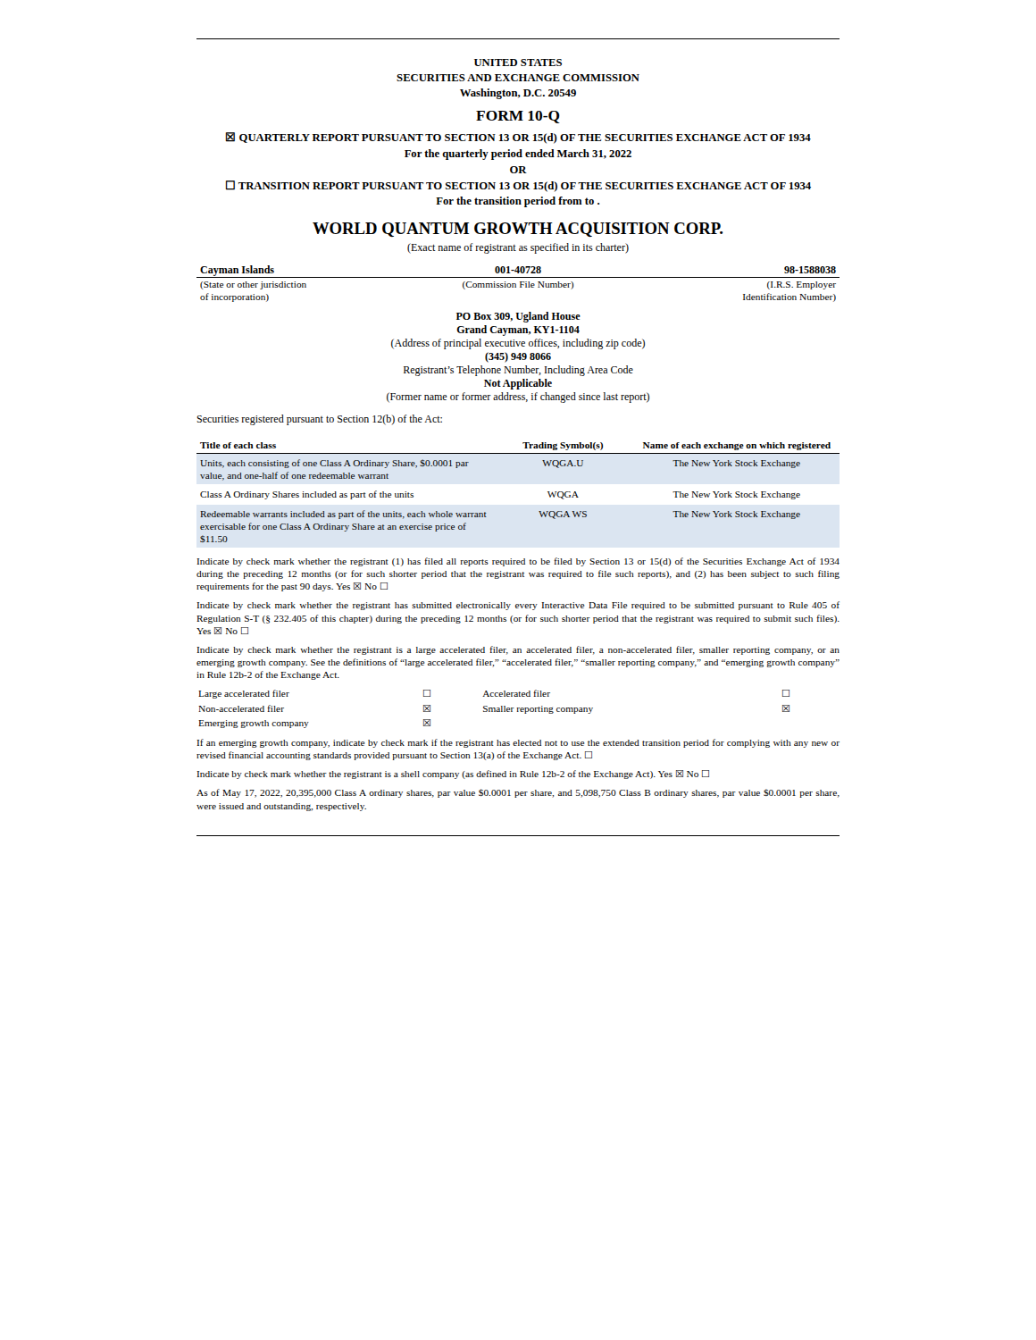UNITED STATES
SECURITIES AND EXCHANGE COMMISSION
Washington, D.C. 20549
FORM 10-Q
☒ QUARTERLY REPORT PURSUANT TO SECTION 13 OR 15(d) OF THE SECURITIES EXCHANGE ACT OF 1934
For the quarterly period ended March 31, 2022
OR
☐ TRANSITION REPORT PURSUANT TO SECTION 13 OR 15(d) OF THE SECURITIES EXCHANGE ACT OF 1934
For the transition period from to .
WORLD QUANTUM GROWTH ACQUISITION CORP.
(Exact name of registrant as specified in its charter)
| Cayman Islands | 001-40728 | 98-1588038 |
| (State or other jurisdiction of incorporation) | (Commission File Number) | (I.R.S. Employer Identification Number) |
PO Box 309, Ugland House
Grand Cayman, KY1-1104
(Address of principal executive offices, including zip code)
(345) 949 8066
Registrant’s Telephone Number, Including Area Code
Not Applicable
(Former name or former address, if changed since last report)
Securities registered pursuant to Section 12(b) of the Act:
| Title of each class | Trading Symbol(s) | Name of each exchange on which registered |
| --- | --- | --- |
| Units, each consisting of one Class A Ordinary Share, $0.0001 par value, and one-half of one redeemable warrant | WQGA.U | The New York Stock Exchange |
| Class A Ordinary Shares included as part of the units | WQGA | The New York Stock Exchange |
| Redeemable warrants included as part of the units, each whole warrant exercisable for one Class A Ordinary Share at an exercise price of $11.50 | WQGA WS | The New York Stock Exchange |
Indicate by check mark whether the registrant (1) has filed all reports required to be filed by Section 13 or 15(d) of the Securities Exchange Act of 1934 during the preceding 12 months (or for such shorter period that the registrant was required to file such reports), and (2) has been subject to such filing requirements for the past 90 days. Yes ☒ No ☐
Indicate by check mark whether the registrant has submitted electronically every Interactive Data File required to be submitted pursuant to Rule 405 of Regulation S-T (§ 232.405 of this chapter) during the preceding 12 months (or for such shorter period that the registrant was required to submit such files). Yes ☒ No ☐
Indicate by check mark whether the registrant is a large accelerated filer, an accelerated filer, a non-accelerated filer, smaller reporting company, or an emerging growth company. See the definitions of “large accelerated filer,” “accelerated filer,” “smaller reporting company,” and “emerging growth company” in Rule 12b-2 of the Exchange Act.
| Large accelerated filer | ☐ | Accelerated filer | ☐ |
| Non-accelerated filer | ☒ | Smaller reporting company | ☒ |
| Emerging growth company | ☒ | | |
If an emerging growth company, indicate by check mark if the registrant has elected not to use the extended transition period for complying with any new or revised financial accounting standards provided pursuant to Section 13(a) of the Exchange Act. ☐
Indicate by check mark whether the registrant is a shell company (as defined in Rule 12b-2 of the Exchange Act). Yes ☒ No ☐
As of May 17, 2022, 20,395,000 Class A ordinary shares, par value $0.0001 per share, and 5,098,750 Class B ordinary shares, par value $0.0001 per share, were issued and outstanding, respectively.